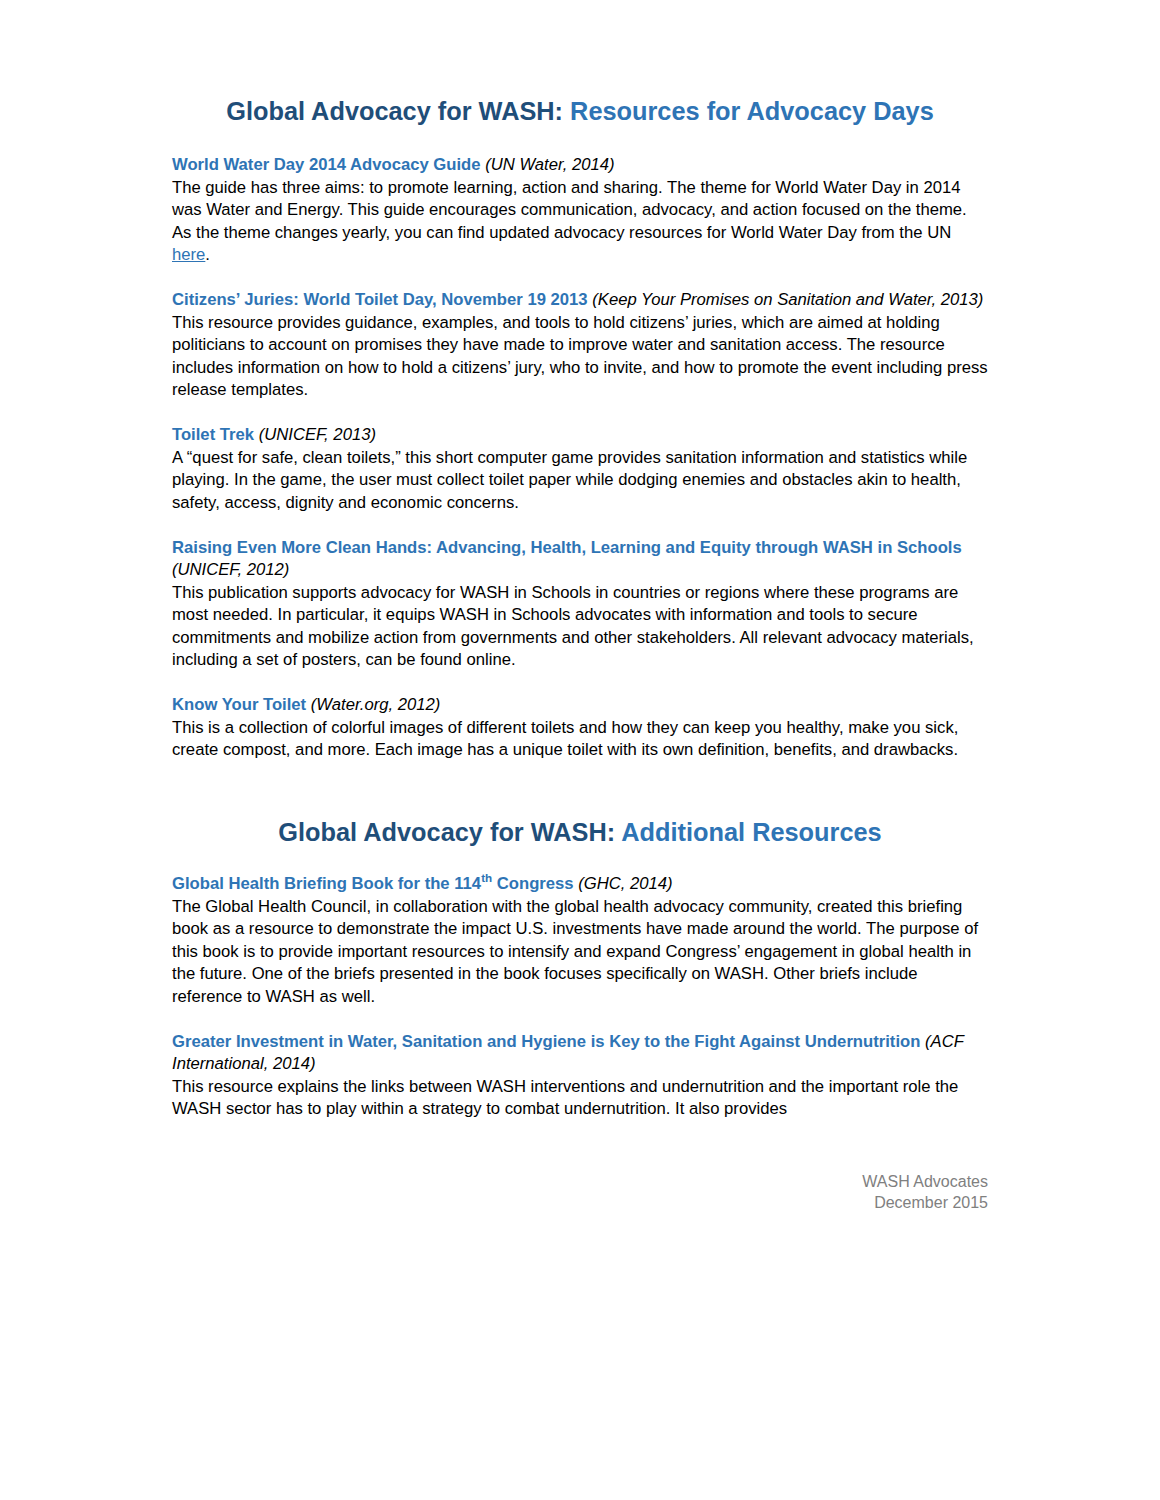Global Advocacy for WASH: Resources for Advocacy Days
World Water Day 2014 Advocacy Guide (UN Water, 2014)
The guide has three aims: to promote learning, action and sharing. The theme for World Water Day in 2014 was Water and Energy. This guide encourages communication, advocacy, and action focused on the theme. As the theme changes yearly, you can find updated advocacy resources for World Water Day from the UN here.
Citizens’ Juries: World Toilet Day, November 19 2013 (Keep Your Promises on Sanitation and Water, 2013)
This resource provides guidance, examples, and tools to hold citizens’ juries, which are aimed at holding politicians to account on promises they have made to improve water and sanitation access. The resource includes information on how to hold a citizens’ jury, who to invite, and how to promote the event including press release templates.
Toilet Trek (UNICEF, 2013)
A “quest for safe, clean toilets,” this short computer game provides sanitation information and statistics while playing. In the game, the user must collect toilet paper while dodging enemies and obstacles akin to health, safety, access, dignity and economic concerns.
Raising Even More Clean Hands: Advancing, Health, Learning and Equity through WASH in Schools (UNICEF, 2012)
This publication supports advocacy for WASH in Schools in countries or regions where these programs are most needed. In particular, it equips WASH in Schools advocates with information and tools to secure commitments and mobilize action from governments and other stakeholders. All relevant advocacy materials, including a set of posters, can be found online.
Know Your Toilet (Water.org, 2012)
This is a collection of colorful images of different toilets and how they can keep you healthy, make you sick, create compost, and more. Each image has a unique toilet with its own definition, benefits, and drawbacks.
Global Advocacy for WASH: Additional Resources
Global Health Briefing Book for the 114th Congress (GHC, 2014)
The Global Health Council, in collaboration with the global health advocacy community, created this briefing book as a resource to demonstrate the impact U.S. investments have made around the world. The purpose of this book is to provide important resources to intensify and expand Congress’ engagement in global health in the future. One of the briefs presented in the book focuses specifically on WASH. Other briefs include reference to WASH as well.
Greater Investment in Water, Sanitation and Hygiene is Key to the Fight Against Undernutrition (ACF International, 2014)
This resource explains the links between WASH interventions and undernutrition and the important role the WASH sector has to play within a strategy to combat undernutrition. It also provides
WASH Advocates
December 2015